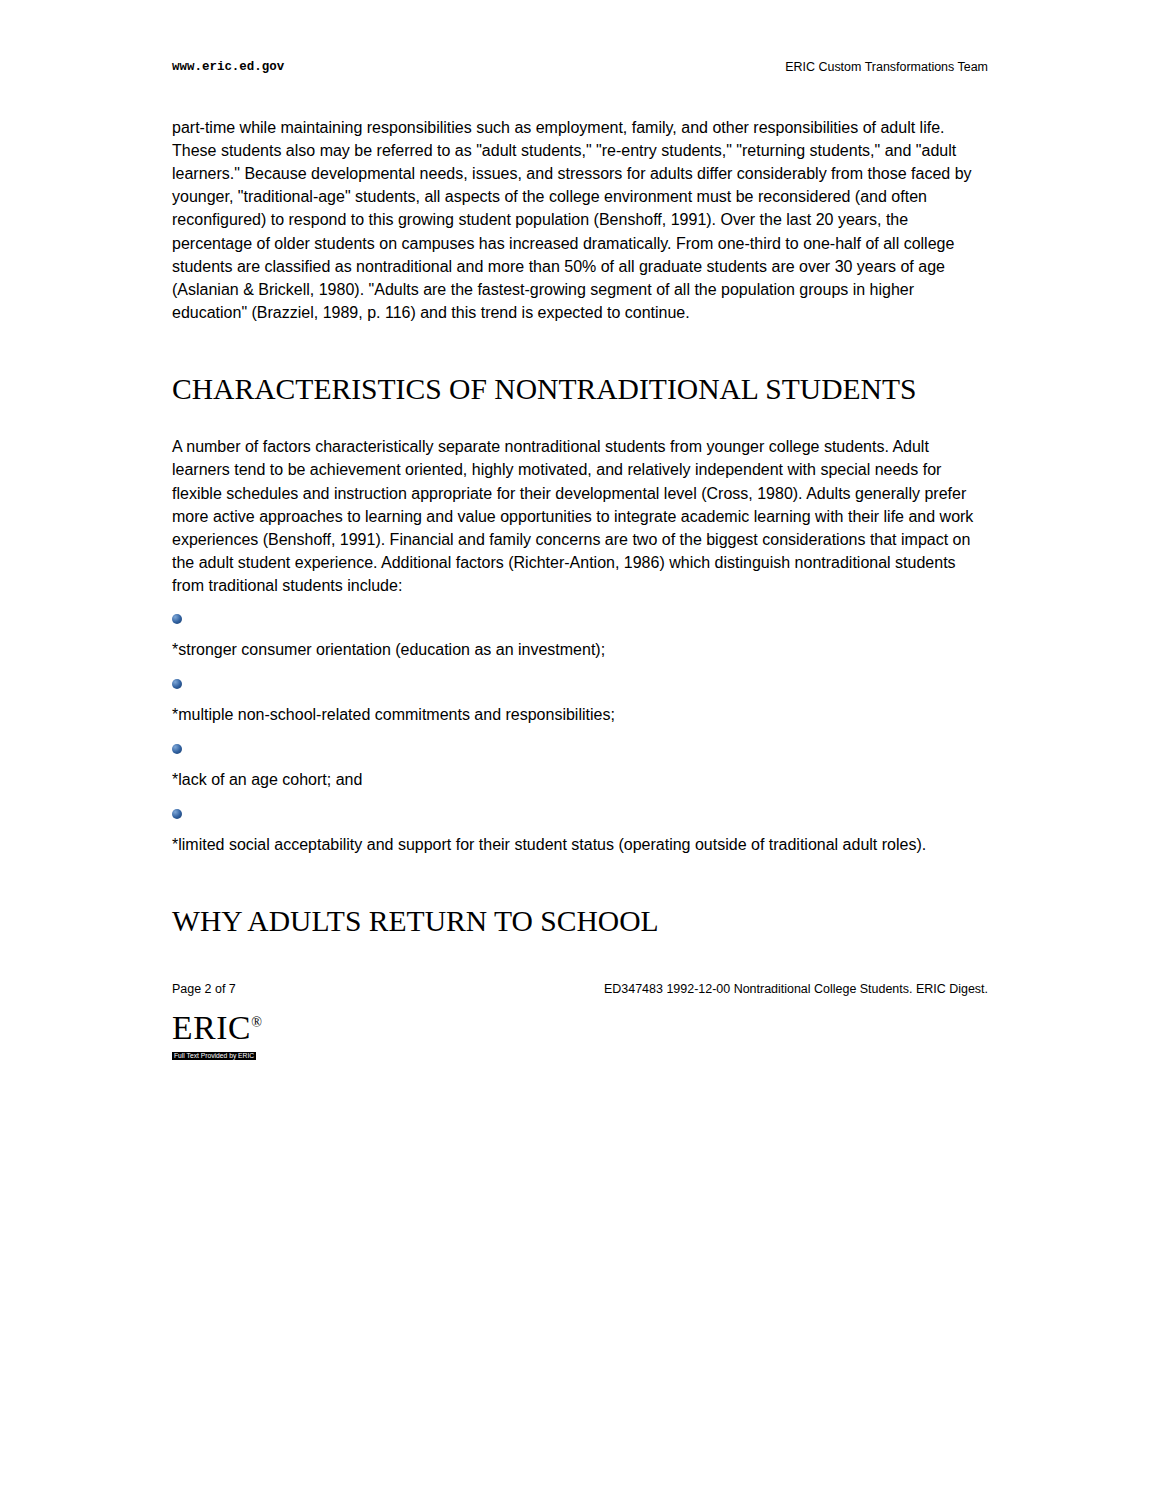www.eric.ed.gov ERIC Custom Transformations Team
part-time while maintaining responsibilities such as employment, family, and other responsibilities of adult life. These students also may be referred to as "adult students," "re-entry students," "returning students," and "adult learners." Because developmental needs, issues, and stressors for adults differ considerably from those faced by younger, "traditional-age" students, all aspects of the college environment must be reconsidered (and often reconfigured) to respond to this growing student population (Benshoff, 1991). Over the last 20 years, the percentage of older students on campuses has increased dramatically. From one-third to one-half of all college students are classified as nontraditional and more than 50% of all graduate students are over 30 years of age (Aslanian & Brickell, 1980). "Adults are the fastest-growing segment of all the population groups in higher education" (Brazziel, 1989, p. 116) and this trend is expected to continue.
CHARACTERISTICS OF NONTRADITIONAL STUDENTS
A number of factors characteristically separate nontraditional students from younger college students. Adult learners tend to be achievement oriented, highly motivated, and relatively independent with special needs for flexible schedules and instruction appropriate for their developmental level (Cross, 1980). Adults generally prefer more active approaches to learning and value opportunities to integrate academic learning with their life and work experiences (Benshoff, 1991). Financial and family concerns are two of the biggest considerations that impact on the adult student experience. Additional factors (Richter-Antion, 1986) which distinguish nontraditional students from traditional students include:
*stronger consumer orientation (education as an investment);
*multiple non-school-related commitments and responsibilities;
*lack of an age cohort; and
*limited social acceptability and support for their student status (operating outside of traditional adult roles).
WHY ADULTS RETURN TO SCHOOL
Page 2 of 7 ED347483 1992-12-00 Nontraditional College Students. ERIC Digest.
ERIC®
Full Text Provided by ERIC